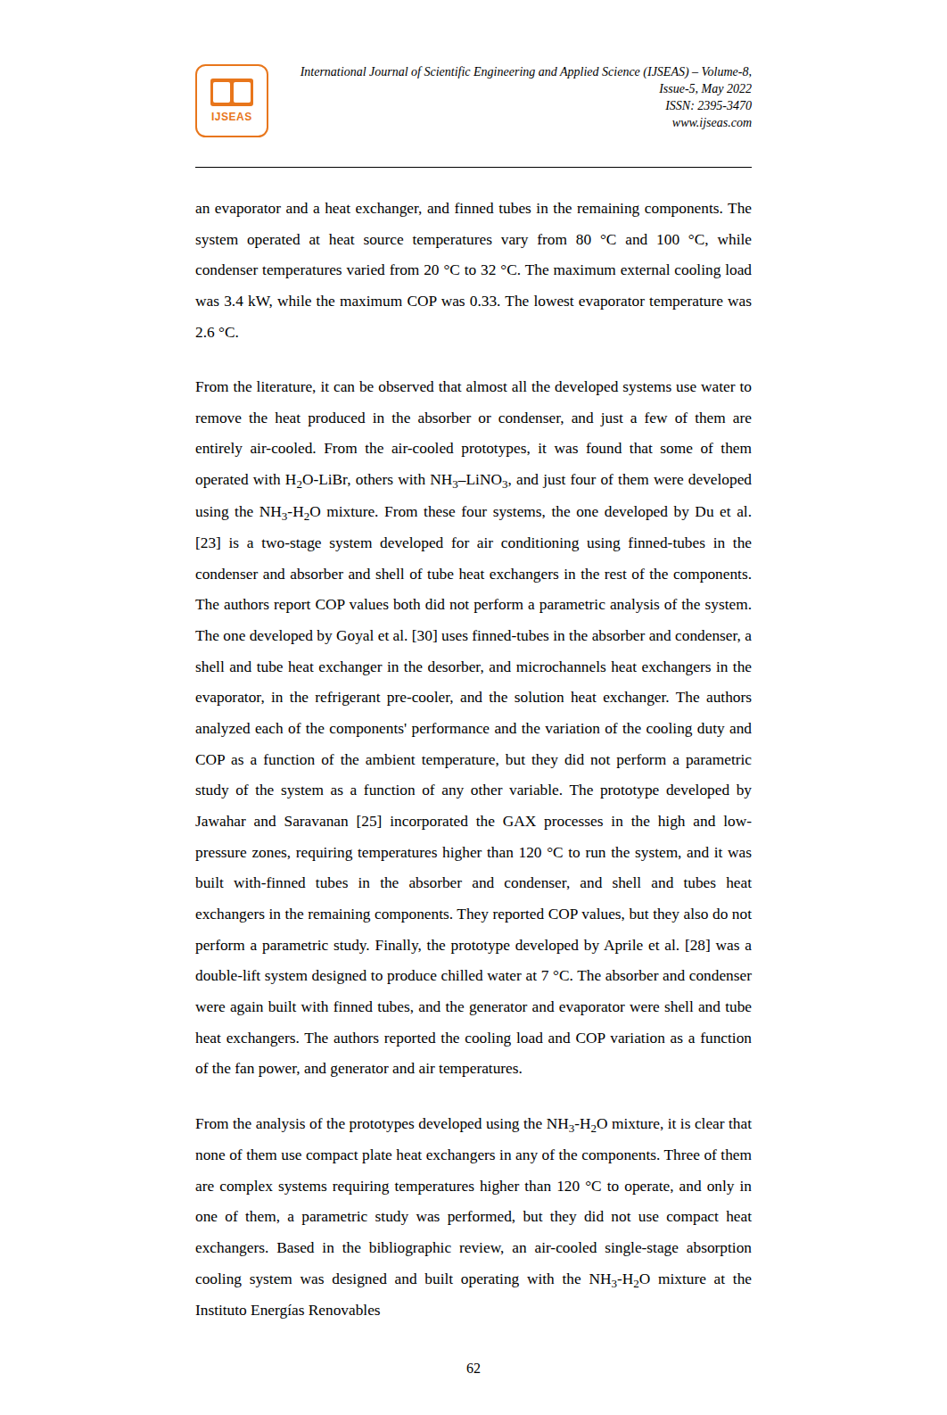IJSEAS
International Journal of Scientific Engineering and Applied Science (IJSEAS) – Volume-8, Issue-5, May 2022
ISSN: 2395-3470
www.ijseas.com
an evaporator and a heat exchanger, and finned tubes in the remaining components. The system operated at heat source temperatures vary from 80 °C and 100 °C, while condenser temperatures varied from 20 °C to 32 °C. The maximum external cooling load was 3.4 kW, while the maximum COP was 0.33. The lowest evaporator temperature was 2.6 °C.
From the literature, it can be observed that almost all the developed systems use water to remove the heat produced in the absorber or condenser, and just a few of them are entirely air-cooled. From the air-cooled prototypes, it was found that some of them operated with H2O-LiBr, others with NH3–LiNO3, and just four of them were developed using the NH3-H2O mixture. From these four systems, the one developed by Du et al. [23] is a two-stage system developed for air conditioning using finned-tubes in the condenser and absorber and shell of tube heat exchangers in the rest of the components. The authors report COP values both did not perform a parametric analysis of the system. The one developed by Goyal et al. [30] uses finned-tubes in the absorber and condenser, a shell and tube heat exchanger in the desorber, and microchannels heat exchangers in the evaporator, in the refrigerant pre-cooler, and the solution heat exchanger. The authors analyzed each of the components' performance and the variation of the cooling duty and COP as a function of the ambient temperature, but they did not perform a parametric study of the system as a function of any other variable. The prototype developed by Jawahar and Saravanan [25] incorporated the GAX processes in the high and low-pressure zones, requiring temperatures higher than 120 °C to run the system, and it was built with-finned tubes in the absorber and condenser, and shell and tubes heat exchangers in the remaining components. They reported COP values, but they also do not perform a parametric study. Finally, the prototype developed by Aprile et al. [28] was a double-lift system designed to produce chilled water at 7 °C. The absorber and condenser were again built with finned tubes, and the generator and evaporator were shell and tube heat exchangers. The authors reported the cooling load and COP variation as a function of the fan power, and generator and air temperatures.
From the analysis of the prototypes developed using the NH3-H2O mixture, it is clear that none of them use compact plate heat exchangers in any of the components. Three of them are complex systems requiring temperatures higher than 120 °C to operate, and only in one of them, a parametric study was performed, but they did not use compact heat exchangers. Based in the bibliographic review, an air-cooled single-stage absorption cooling system was designed and built operating with the NH3-H2O mixture at the Instituto Energías Renovables
62